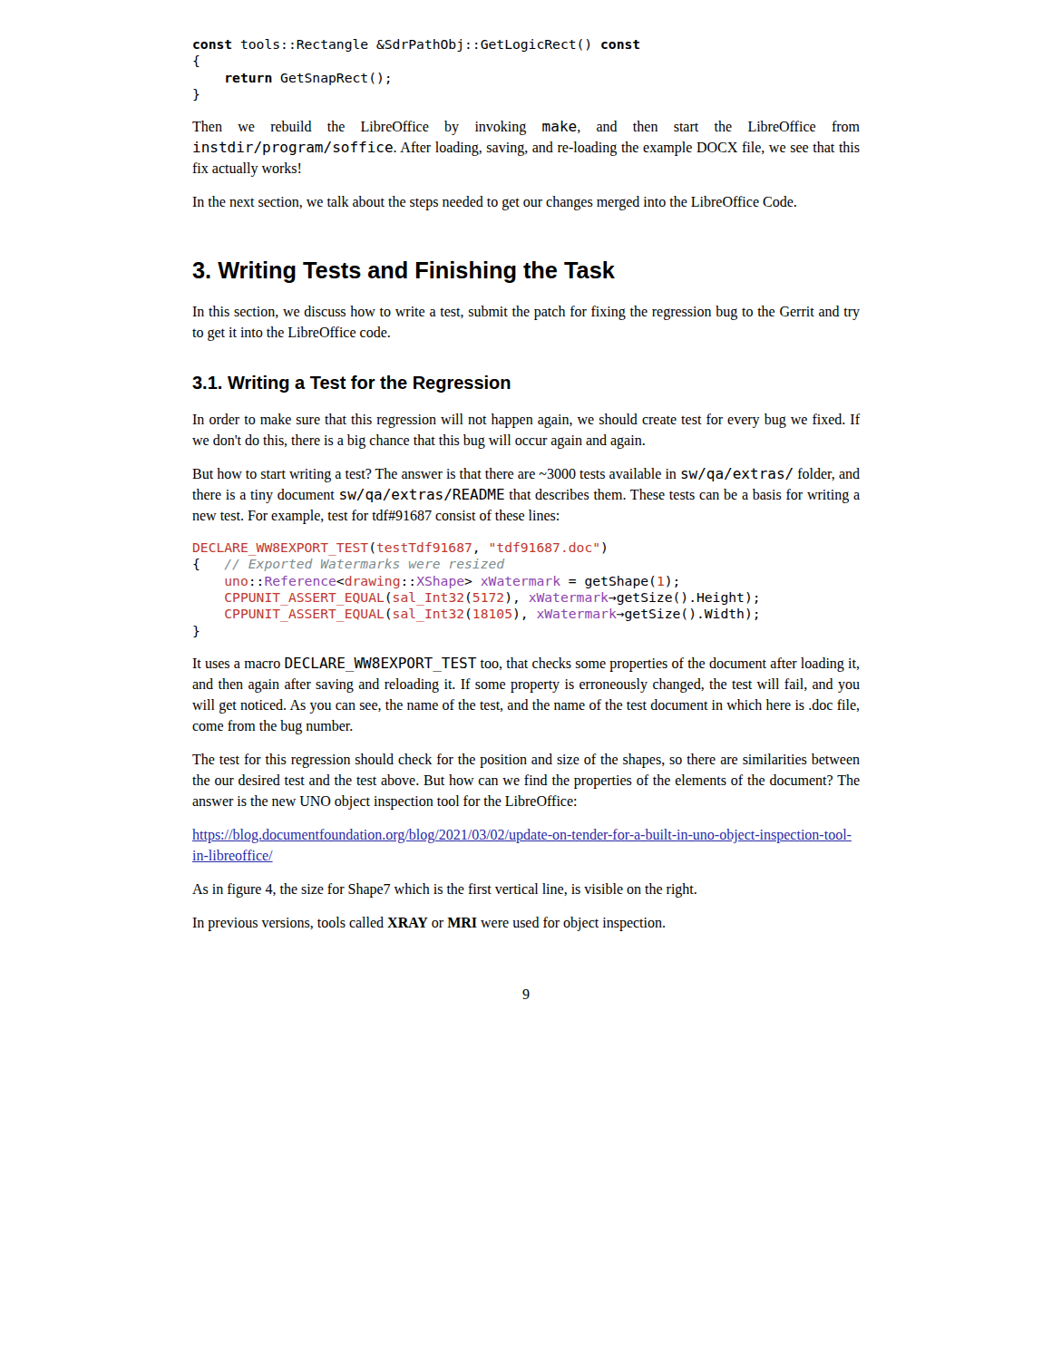const tools::Rectangle &SdrPathObj::GetLogicRect() const
{
    return GetSnapRect();
}
Then we rebuild the LibreOffice by invoking make, and then start the LibreOffice from instdir/program/soffice. After loading, saving, and re-loading the example DOCX file, we see that this fix actually works!
In the next section, we talk about the steps needed to get our changes merged into the LibreOffice Code.
3. Writing Tests and Finishing the Task
In this section, we discuss how to write a test, submit the patch for fixing the regression bug to the Gerrit and try to get it into the LibreOffice code.
3.1. Writing a Test for the Regression
In order to make sure that this regression will not happen again, we should create test for every bug we fixed. If we don't do this, there is a big chance that this bug will occur again and again.
But how to start writing a test? The answer is that there are ~3000 tests available in sw/qa/extras/ folder, and there is a tiny document sw/qa/extras/README that describes them. These tests can be a basis for writing a new test. For example, test for tdf#91687 consist of these lines:
DECLARE_WW8EXPORT_TEST(testTdf91687, "tdf91687.doc")
{   // Exported Watermarks were resized
    uno::Reference<drawing::XShape> xWatermark = getShape(1);
    CPPUNIT_ASSERT_EQUAL(sal_Int32(5172), xWatermark→getSize().Height);
    CPPUNIT_ASSERT_EQUAL(sal_Int32(18105), xWatermark→getSize().Width);
}
It uses a macro DECLARE_WW8EXPORT_TEST too, that checks some properties of the document after loading it, and then again after saving and reloading it. If some property is erroneously changed, the test will fail, and you will get noticed. As you can see, the name of the test, and the name of the test document in which here is .doc file, come from the bug number.
The test for this regression should check for the position and size of the shapes, so there are similarities between the our desired test and the test above. But how can we find the properties of the elements of the document? The answer is the new UNO object inspection tool for the LibreOffice:
https://blog.documentfoundation.org/blog/2021/03/02/update-on-tender-for-a-built-in-uno-object-inspection-tool-in-libreoffice/
As in figure 4, the size for Shape7 which is the first vertical line, is visible on the right.
In previous versions, tools called XRAY or MRI were used for object inspection.
9